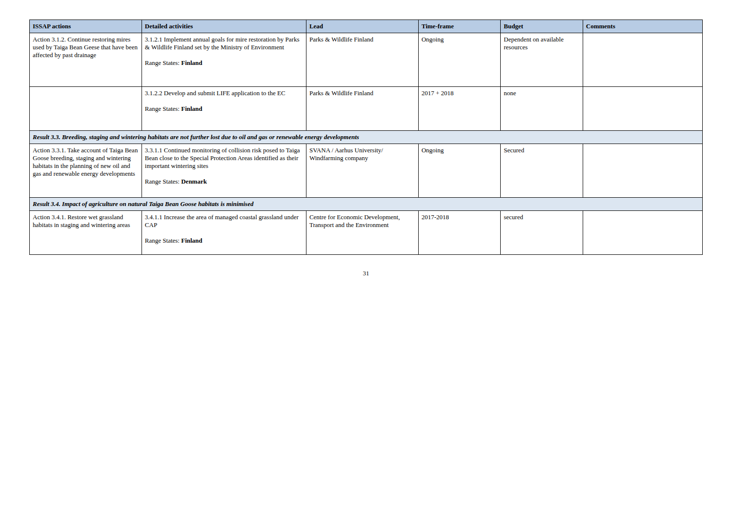| ISSAP actions | Detailed activities | Lead | Time-frame | Budget | Comments |
| --- | --- | --- | --- | --- | --- |
| Action 3.1.2. Continue restoring mires used by Taiga Bean Geese that have been affected by past drainage | 3.1.2.1 Implement annual goals for mire restoration by Parks & Wildlife Finland set by the Ministry of Environment Range States: Finland | Parks & Wildlife Finland | Ongoing | Dependent on available resources | |
| | 3.1.2.2 Develop and submit LIFE application to the EC Range States: Finland | Parks & Wildlife Finland | 2017 + 2018 | none | |
| Result 3.3. Breeding, staging and wintering habitats are not further lost due to oil and gas or renewable energy developments |
| Action 3.3.1. Take account of Taiga Bean Goose breeding, staging and wintering habitats in the planning of new oil and gas and renewable energy developments | 3.3.1.1 Continued monitoring of collision risk posed to Taiga Bean close to the Special Protection Areas identified as their important wintering sites Range States: Denmark | SVANA / Aarhus University/ Windfarming company | Ongoing | Secured | |
| Result 3.4. Impact of agriculture on natural Taiga Bean Goose habitats is minimised |
| Action 3.4.1. Restore wet grassland habitats in staging and wintering areas | 3.4.1.1 Increase the area of managed coastal grassland under CAP Range States: Finland | Centre for Economic Development, Transport and the Environment | 2017-2018 | secured | |
31